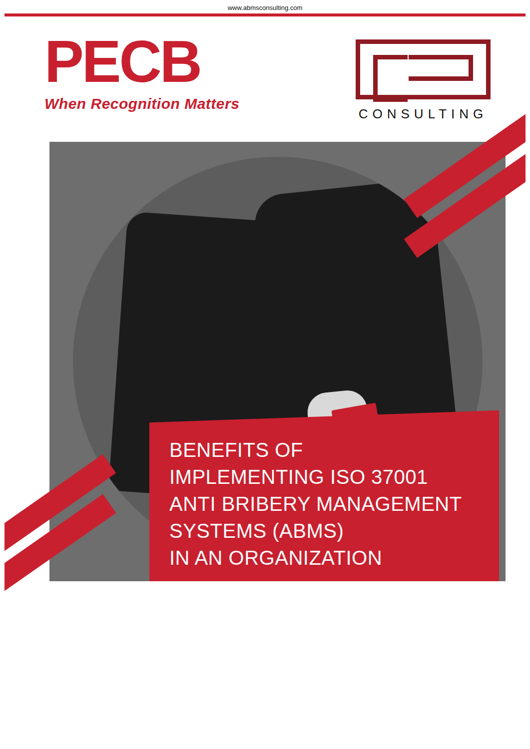www.abmsconsulting.com
PECB
When Recognition Matters
CONSULTING
BENEFITS OF
IMPLEMENTING ISO 37001
ANTI BRIBERY MANAGEMENT
SYSTEMS (ABMS)
IN AN ORGANIZATION